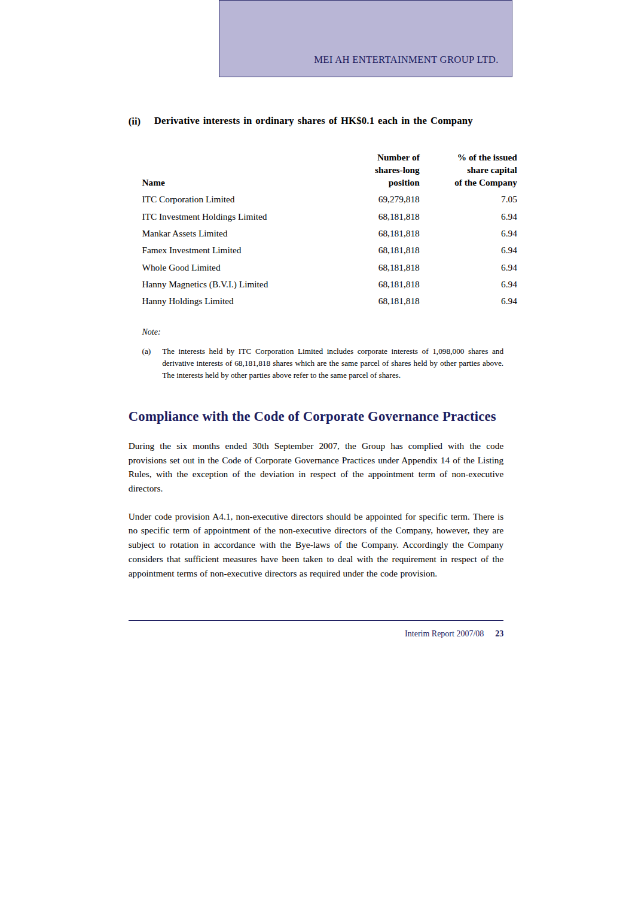MEI AH ENTERTAINMENT GROUP LTD.
(ii)
Derivative interests in ordinary shares of HK$0.1 each in the Company
| Name | Number of shares-long position | % of the issued share capital of the Company |
| --- | --- | --- |
| ITC Corporation Limited | 69,279,818 | 7.05 |
| ITC Investment Holdings Limited | 68,181,818 | 6.94 |
| Mankar Assets Limited | 68,181,818 | 6.94 |
| Famex Investment Limited | 68,181,818 | 6.94 |
| Whole Good Limited | 68,181,818 | 6.94 |
| Hanny Magnetics (B.V.I.) Limited | 68,181,818 | 6.94 |
| Hanny Holdings Limited | 68,181,818 | 6.94 |
Note:
(a)
The interests held by ITC Corporation Limited includes corporate interests of 1,098,000 shares and derivative interests of 68,181,818 shares which are the same parcel of shares held by other parties above. The interests held by other parties above refer to the same parcel of shares.
Compliance with the Code of Corporate Governance Practices
During the six months ended 30th September 2007, the Group has complied with the code provisions set out in the Code of Corporate Governance Practices under Appendix 14 of the Listing Rules, with the exception of the deviation in respect of the appointment term of non-executive directors.
Under code provision A4.1, non-executive directors should be appointed for specific term. There is no specific term of appointment of the non-executive directors of the Company, however, they are subject to rotation in accordance with the Bye-laws of the Company. Accordingly the Company considers that sufficient measures have been taken to deal with the requirement in respect of the appointment terms of non-executive directors as required under the code provision.
Interim Report 2007/08 23